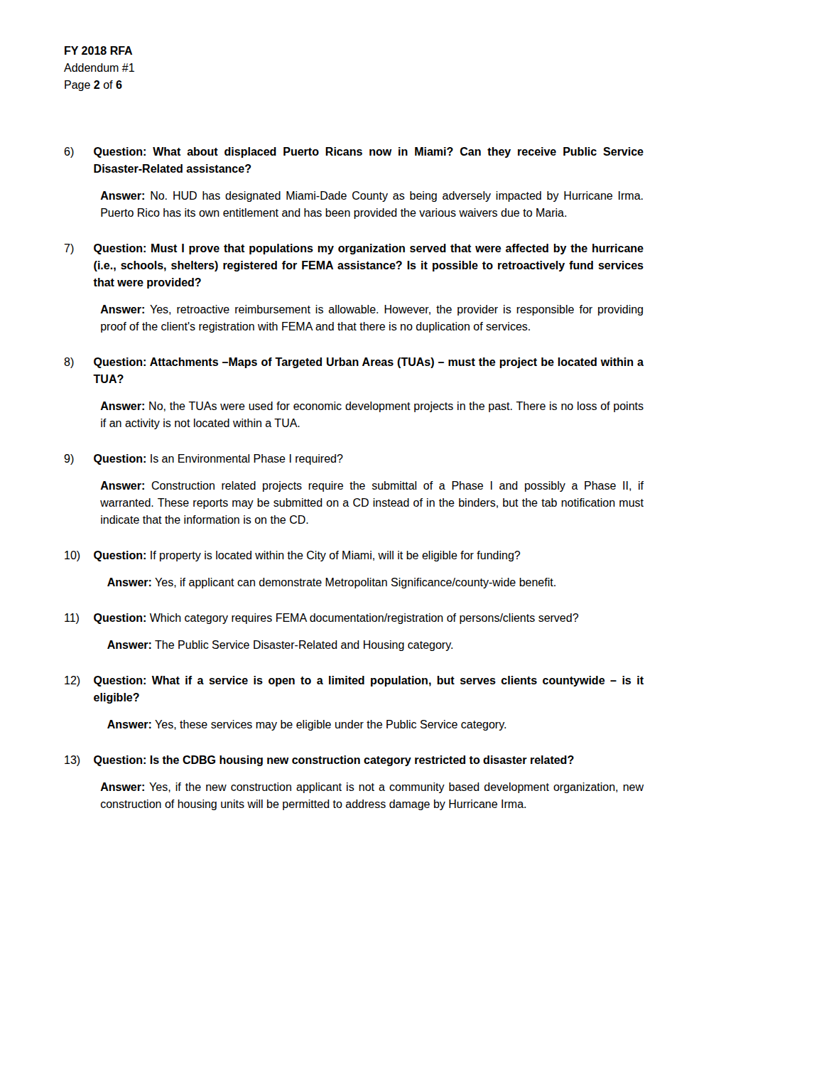FY 2018 RFA
Addendum #1
Page 2 of 6
Question: What about displaced Puerto Ricans now in Miami? Can they receive Public Service Disaster-Related assistance?
Answer: No. HUD has designated Miami-Dade County as being adversely impacted by Hurricane Irma. Puerto Rico has its own entitlement and has been provided the various waivers due to Maria.
Question: Must I prove that populations my organization served that were affected by the hurricane (i.e., schools, shelters) registered for FEMA assistance? Is it possible to retroactively fund services that were provided?
Answer: Yes, retroactive reimbursement is allowable. However, the provider is responsible for providing proof of the client's registration with FEMA and that there is no duplication of services.
Question: Attachments –Maps of Targeted Urban Areas (TUAs) – must the project be located within a TUA?
Answer: No, the TUAs were used for economic development projects in the past. There is no loss of points if an activity is not located within a TUA.
Question: Is an Environmental Phase I required?
Answer: Construction related projects require the submittal of a Phase I and possibly a Phase II, if warranted. These reports may be submitted on a CD instead of in the binders, but the tab notification must indicate that the information is on the CD.
Question: If property is located within the City of Miami, will it be eligible for funding?
Answer: Yes, if applicant can demonstrate Metropolitan Significance/county-wide benefit.
Question: Which category requires FEMA documentation/registration of persons/clients served?
Answer: The Public Service Disaster-Related and Housing category.
Question: What if a service is open to a limited population, but serves clients countywide – is it eligible?
Answer: Yes, these services may be eligible under the Public Service category.
Question: Is the CDBG housing new construction category restricted to disaster related?
Answer: Yes, if the new construction applicant is not a community based development organization, new construction of housing units will be permitted to address damage by Hurricane Irma.